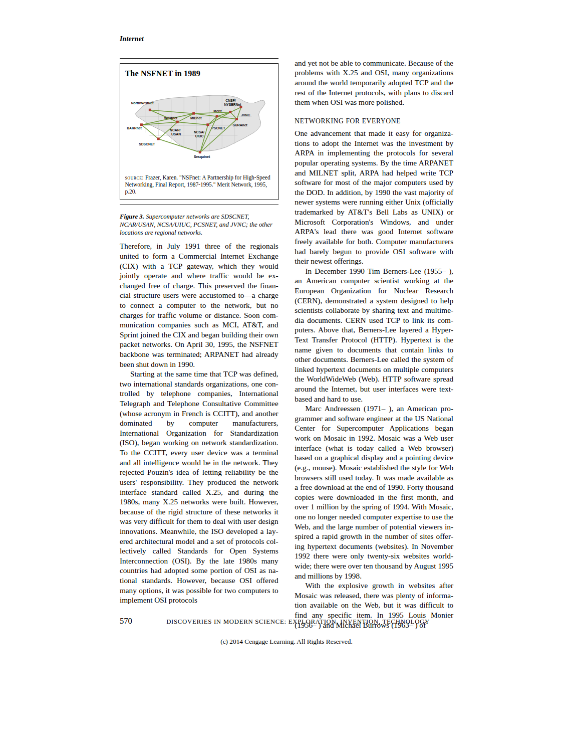Internet
The NSFNET in 1989
NorthWestNet BARRnet SDSCNET Westnet NCAR/ USAN MIDnet NCSA/ UIUC PSCNET Merit CNSF/ NYSERNet JVNC SURAnet Sesquinet
source: Frazer, Karen. "NSFnet: A Partnership for High-Speed Networking, Final Report, 1987-1995." Merit Network, 1995, p.20.
Figure 3. Supercomputer networks are SDSCNET, NCAR/USAN, NCSA/UIUC, PCSNET, and JVNC; the other locations are regional networks.
Therefore, in July 1991 three of the regionals united to form a Commercial Internet Exchange (CIX) with a TCP gateway, which they would jointly operate and where traffic would be exchanged free of charge. This preserved the financial structure users were accustomed to—a charge to connect a computer to the network, but no charges for traffic volume or distance. Soon communication companies such as MCI, AT&T, and Sprint joined the CIX and began building their own packet networks. On April 30, 1995, the NSFNET backbone was terminated; ARPANET had already been shut down in 1990.
Starting at the same time that TCP was defined, two international standards organizations, one controlled by telephone companies, International Telegraph and Telephone Consultative Committee (whose acronym in French is CCITT), and another dominated by computer manufacturers, International Organization for Standardization (ISO), began working on network standardization. To the CCITT, every user device was a terminal and all intelligence would be in the network. They rejected Pouzin's idea of letting reliability be the users' responsibility. They produced the network interface standard called X.25, and during the 1980s, many X.25 networks were built. However, because of the rigid structure of these networks it was very difficult for them to deal with user design innovations. Meanwhile, the ISO developed a layered architectural model and a set of protocols collectively called Standards for Open Systems Interconnection (OSI). By the late 1980s many countries had adopted some portion of OSI as national standards. However, because OSI offered many options, it was possible for two computers to implement OSI protocols
and yet not be able to communicate. Because of the problems with X.25 and OSI, many organizations around the world temporarily adopted TCP and the rest of the Internet protocols, with plans to discard them when OSI was more polished.
Networking for Everyone
One advancement that made it easy for organizations to adopt the Internet was the investment by ARPA in implementing the protocols for several popular operating systems. By the time ARPANET and MILNET split, ARPA had helped write TCP software for most of the major computers used by the DOD. In addition, by 1990 the vast majority of newer systems were running either Unix (officially trademarked by AT&T's Bell Labs as UNIX) or Microsoft Corporation's Windows, and under ARPA's lead there was good Internet software freely available for both. Computer manufacturers had barely begun to provide OSI software with their newest offerings.
In December 1990 Tim Berners-Lee (1955– ), an American computer scientist working at the European Organization for Nuclear Research (CERN), demonstrated a system designed to help scientists collaborate by sharing text and multimedia documents. CERN used TCP to link its computers. Above that, Berners-Lee layered a Hyper-Text Transfer Protocol (HTTP). Hypertext is the name given to documents that contain links to other documents. Berners-Lee called the system of linked hypertext documents on multiple computers the WorldWideWeb (Web). HTTP software spread around the Internet, but user interfaces were text-based and hard to use.
Marc Andreessen (1971– ), an American programmer and software engineer at the US National Center for Supercomputer Applications began work on Mosaic in 1992. Mosaic was a Web user interface (what is today called a Web browser) based on a graphical display and a pointing device (e.g., mouse). Mosaic established the style for Web browsers still used today. It was made available as a free download at the end of 1990. Forty thousand copies were downloaded in the first month, and over 1 million by the spring of 1994. With Mosaic, one no longer needed computer expertise to use the Web, and the large number of potential viewers inspired a rapid growth in the number of sites offering hypertext documents (websites). In November 1992 there were only twenty-six websites worldwide; there were over ten thousand by August 1995 and millions by 1998.
With the explosive growth in websites after Mosaic was released, there was plenty of information available on the Web, but it was difficult to find any specific item. In 1995 Louis Monier (1956– ) and Michael Burrows (1963– ) of
570
Discoveries in Modern Science: Exploration, Invention, Technology
(c) 2014 Cengage Learning. All Rights Reserved.